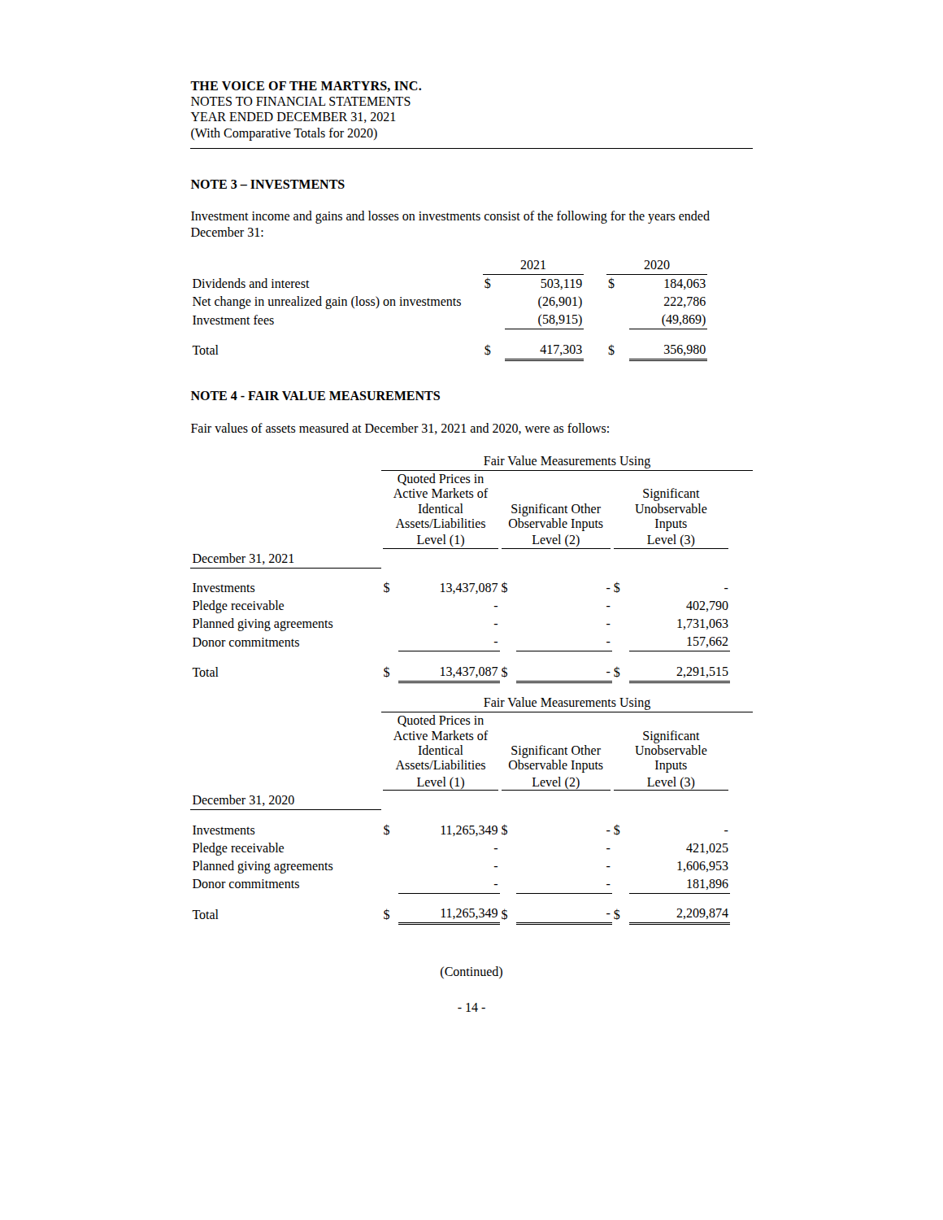THE VOICE OF THE MARTYRS, INC.
NOTES TO FINANCIAL STATEMENTS
YEAR ENDED DECEMBER 31, 2021
(With Comparative Totals for 2020)
NOTE 3 – INVESTMENTS
Investment income and gains and losses on investments consist of the following for the years ended December 31:
| | 2021 | | 2020 | |
| Dividends and interest | $ | 503,119 | | $ | 184,063 | |
| Net change in unrealized gain (loss) on investments | | (26,901) | | | 222,786 | |
| Investment fees | | (58,915) | | | (49,869) | |
| Total | $ | 417,303 | | $ | 356,980 | |
NOTE 4 - FAIR VALUE MEASUREMENTS
Fair values of assets measured at December 31, 2021 and 2020, were as follows:
| | Fair Value Measurements Using |
| | Quoted Prices in Active Markets of Identical Assets/Liabilities Level (1) | Significant Other Observable Inputs Level (2) | Significant Unobservable Inputs Level (3) | |
| December 31, 2021 | |
| Investments | $ | 13,437,087 | $ | - | $ | - | |
| Pledge receivable | | - | | - | | 402,790 | |
| Planned giving agreements | | - | | - | | 1,731,063 | |
| Donor commitments | | - | | - | | 157,662 | |
| Total | $ | 13,437,087 | $ | - | $ | 2,291,515 | |
| | Fair Value Measurements Using |
| | Quoted Prices in Active Markets of Identical Assets/Liabilities Level (1) | Significant Other Observable Inputs Level (2) | Significant Unobservable Inputs Level (3) | |
| December 31, 2020 | |
| Investments | $ | 11,265,349 | $ | - | $ | - | |
| Pledge receivable | | - | | - | | 421,025 | |
| Planned giving agreements | | - | | - | | 1,606,953 | |
| Donor commitments | | - | | - | | 181,896 | |
| Total | $ | 11,265,349 | $ | - | $ | 2,209,874 | |
(Continued)
- 14 -